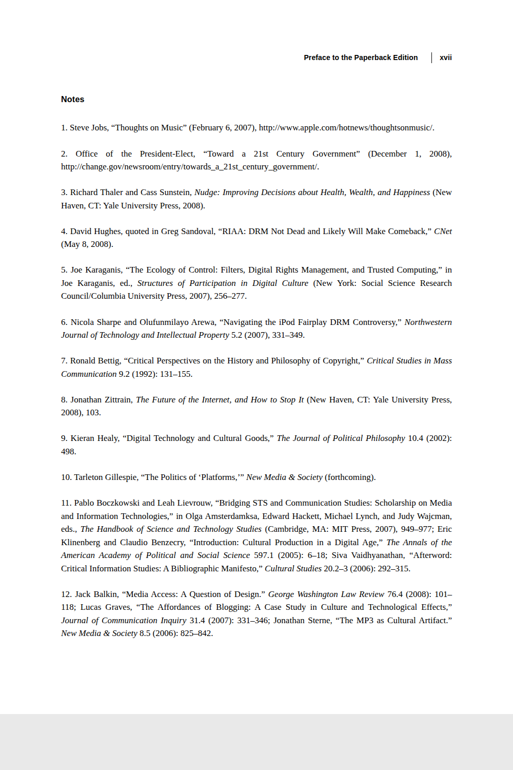Preface to the Paperback Edition xvii
Notes
Steve Jobs, “Thoughts on Music” (February 6, 2007), http://www.apple.com/hotnews/thoughtsonmusic/.
Office of the President-Elect, “Toward a 21st Century Government” (December 1, 2008), http://change.gov/newsroom/entry/towards_a_21st_century_government/.
Richard Thaler and Cass Sunstein, Nudge: Improving Decisions about Health, Wealth, and Happiness (New Haven, CT: Yale University Press, 2008).
David Hughes, quoted in Greg Sandoval, “RIAA: DRM Not Dead and Likely Will Make Comeback,” CNet (May 8, 2008).
Joe Karaganis, “The Ecology of Control: Filters, Digital Rights Management, and Trusted Computing,” in Joe Karaganis, ed., Structures of Participation in Digital Culture (New York: Social Science Research Council/Columbia University Press, 2007), 256–277.
Nicola Sharpe and Olufunmilayo Arewa, “Navigating the iPod Fairplay DRM Controversy,” Northwestern Journal of Technology and Intellectual Property 5.2 (2007), 331–349.
Ronald Bettig, “Critical Perspectives on the History and Philosophy of Copyright,” Critical Studies in Mass Communication 9.2 (1992): 131–155.
Jonathan Zittrain, The Future of the Internet, and How to Stop It (New Haven, CT: Yale University Press, 2008), 103.
Kieran Healy, “Digital Technology and Cultural Goods,” The Journal of Political Philosophy 10.4 (2002): 498.
Tarleton Gillespie, “The Politics of ‘Platforms,’” New Media & Society (forthcoming).
Pablo Boczkowski and Leah Lievrouw, “Bridging STS and Communication Studies: Scholarship on Media and Information Technologies,” in Olga Amsterdamksa, Edward Hackett, Michael Lynch, and Judy Wajcman, eds., The Handbook of Science and Technology Studies (Cambridge, MA: MIT Press, 2007), 949–977; Eric Klinenberg and Claudio Benzecry, “Introduction: Cultural Production in a Digital Age,” The Annals of the American Academy of Political and Social Science 597.1 (2005): 6–18; Siva Vaidhyanathan, “Afterword: Critical Information Studies: A Bibliographic Manifesto,” Cultural Studies 20.2–3 (2006): 292–315.
Jack Balkin, “Media Access: A Question of Design.” George Washington Law Review 76.4 (2008): 101–118; Lucas Graves, “The Affordances of Blogging: A Case Study in Culture and Technological Effects,” Journal of Communication Inquiry 31.4 (2007): 331–346; Jonathan Sterne, “The MP3 as Cultural Artifact.” New Media & Society 8.5 (2006): 825–842.